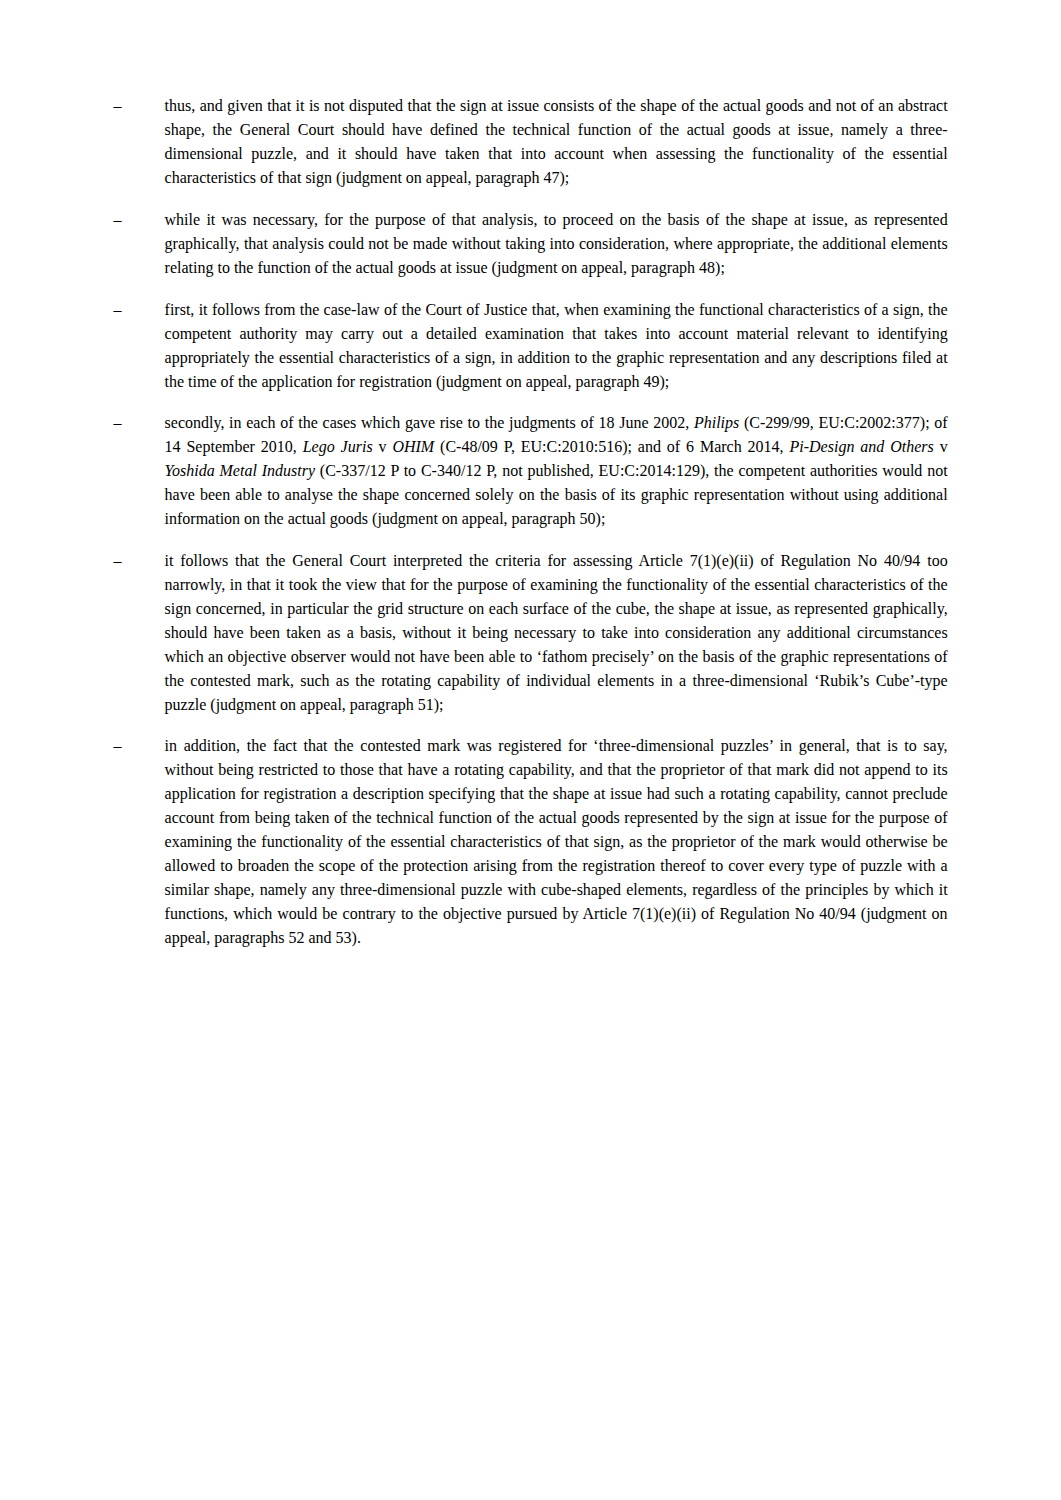–
thus, and given that it is not disputed that the sign at issue consists of the shape of the actual goods and not of an abstract shape, the General Court should have defined the technical function of the actual goods at issue, namely a three-dimensional puzzle, and it should have taken that into account when assessing the functionality of the essential characteristics of that sign (judgment on appeal, paragraph 47);
–
while it was necessary, for the purpose of that analysis, to proceed on the basis of the shape at issue, as represented graphically, that analysis could not be made without taking into consideration, where appropriate, the additional elements relating to the function of the actual goods at issue (judgment on appeal, paragraph 48);
–
first, it follows from the case-law of the Court of Justice that, when examining the functional characteristics of a sign, the competent authority may carry out a detailed examination that takes into account material relevant to identifying appropriately the essential characteristics of a sign, in addition to the graphic representation and any descriptions filed at the time of the application for registration (judgment on appeal, paragraph 49);
–
secondly, in each of the cases which gave rise to the judgments of 18 June 2002, Philips (C‑299/99, EU:C:2002:377); of 14 September 2010, Lego Juris v OHIM (C‑48/09 P, EU:C:2010:516); and of 6 March 2014, Pi-Design and Others v Yoshida Metal Industry (C‑337/12 P to C‑340/12 P, not published, EU:C:2014:129), the competent authorities would not have been able to analyse the shape concerned solely on the basis of its graphic representation without using additional information on the actual goods (judgment on appeal, paragraph 50);
–
it follows that the General Court interpreted the criteria for assessing Article 7(1)(e)(ii) of Regulation No 40/94 too narrowly, in that it took the view that for the purpose of examining the functionality of the essential characteristics of the sign concerned, in particular the grid structure on each surface of the cube, the shape at issue, as represented graphically, should have been taken as a basis, without it being necessary to take into consideration any additional circumstances which an objective observer would not have been able to ‘fathom precisely’ on the basis of the graphic representations of the contested mark, such as the rotating capability of individual elements in a three-dimensional ‘Rubik’s Cube’-type puzzle (judgment on appeal, paragraph 51);
–
in addition, the fact that the contested mark was registered for ‘three-dimensional puzzles’ in general, that is to say, without being restricted to those that have a rotating capability, and that the proprietor of that mark did not append to its application for registration a description specifying that the shape at issue had such a rotating capability, cannot preclude account from being taken of the technical function of the actual goods represented by the sign at issue for the purpose of examining the functionality of the essential characteristics of that sign, as the proprietor of the mark would otherwise be allowed to broaden the scope of the protection arising from the registration thereof to cover every type of puzzle with a similar shape, namely any three-dimensional puzzle with cube-shaped elements, regardless of the principles by which it functions, which would be contrary to the objective pursued by Article 7(1)(e)(ii) of Regulation No 40/94 (judgment on appeal, paragraphs 52 and 53).